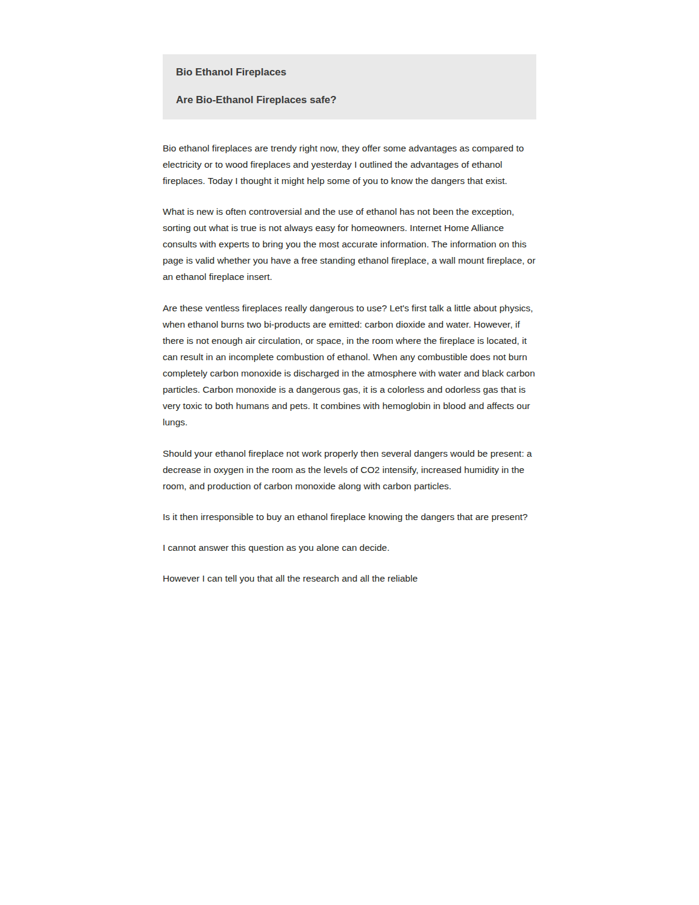Bio Ethanol Fireplaces
Are Bio-Ethanol Fireplaces safe?
Bio ethanol fireplaces are trendy right now, they offer some advantages as compared to electricity or to wood fireplaces and yesterday I outlined the advantages of ethanol fireplaces. Today I thought it might help some of you to know the dangers that exist.
What is new is often controversial and the use of ethanol has not been the exception, sorting out what is true is not always easy for homeowners. Internet Home Alliance consults with experts to bring you the most accurate information. The information on this page is valid whether you have a free standing ethanol fireplace, a wall mount fireplace, or an ethanol fireplace insert.
Are these ventless fireplaces really dangerous to use? Let's first talk a little about physics, when ethanol burns two bi-products are emitted: carbon dioxide and water. However, if there is not enough air circulation, or space, in the room where the fireplace is located, it can result in an incomplete combustion of ethanol. When any combustible does not burn completely carbon monoxide is discharged in the atmosphere with water and black carbon particles. Carbon monoxide is a dangerous gas, it is a colorless and odorless gas that is very toxic to both humans and pets. It combines with hemoglobin in blood and affects our lungs.
Should your ethanol fireplace not work properly then several dangers would be present: a decrease in oxygen in the room as the levels of CO2 intensify, increased humidity in the room, and production of carbon monoxide along with carbon particles.
Is it then irresponsible to buy an ethanol fireplace knowing the dangers that are present?
I cannot answer this question as you alone can decide.
However I can tell you that all the research and all the reliable